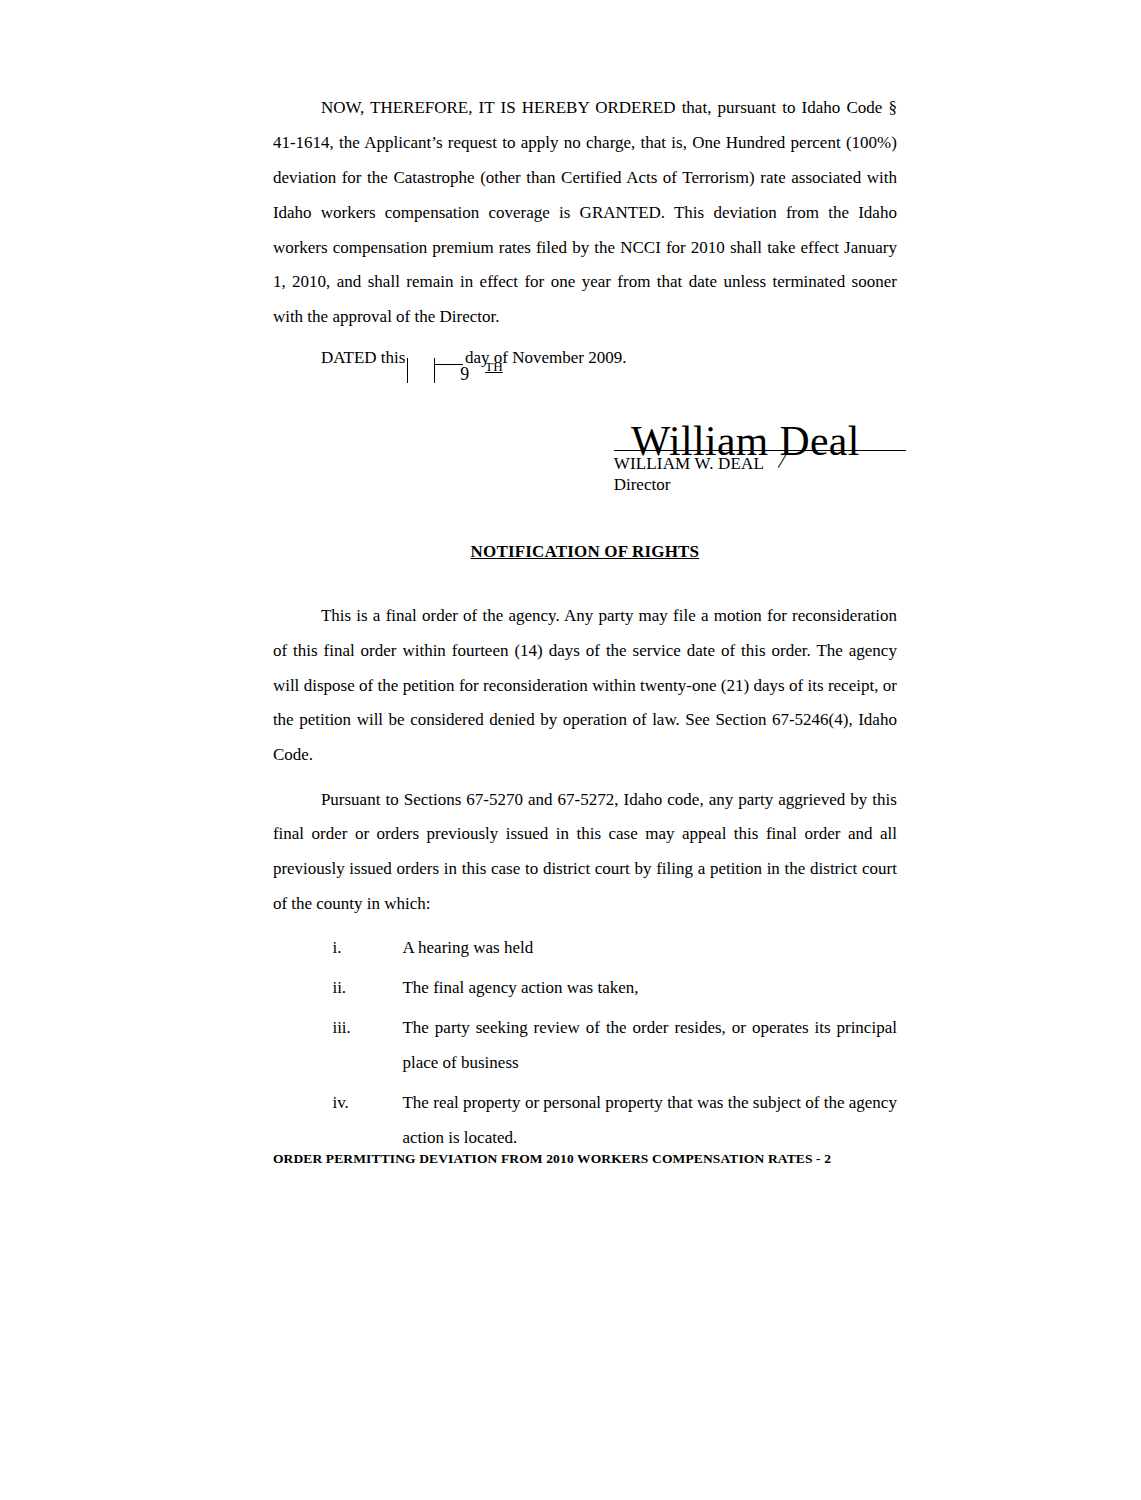NOW, THEREFORE, IT IS HEREBY ORDERED that, pursuant to Idaho Code § 41-1614, the Applicant’s request to apply no charge, that is, One Hundred percent (100%) deviation for the Catastrophe (other than Certified Acts of Terrorism) rate associated with Idaho workers compensation coverage is GRANTED. This deviation from the Idaho workers compensation premium rates filed by the NCCI for 2010 shall take effect January 1, 2010, and shall remain in effect for one year from that date unless terminated sooner with the approval of the Director.
DATED this 9 THday of November 2009.
William Deal
WILLIAM W. DEAL/
Director
NOTIFICATION OF RIGHTS
This is a final order of the agency. Any party may file a motion for reconsideration of this final order within fourteen (14) days of the service date of this order. The agency will dispose of the petition for reconsideration within twenty-one (21) days of its receipt, or the petition will be considered denied by operation of law. See Section 67-5246(4), Idaho Code.
Pursuant to Sections 67-5270 and 67-5272, Idaho code, any party aggrieved by this final order or orders previously issued in this case may appeal this final order and all previously issued orders in this case to district court by filing a petition in the district court of the county in which:
i. A hearing was held
ii. The final agency action was taken,
iii. The party seeking review of the order resides, or operates its principal place of business
iv. The real property or personal property that was the subject of the agency action is located.
ORDER PERMITTING DEVIATION FROM 2010 WORKERS COMPENSATION RATES - 2